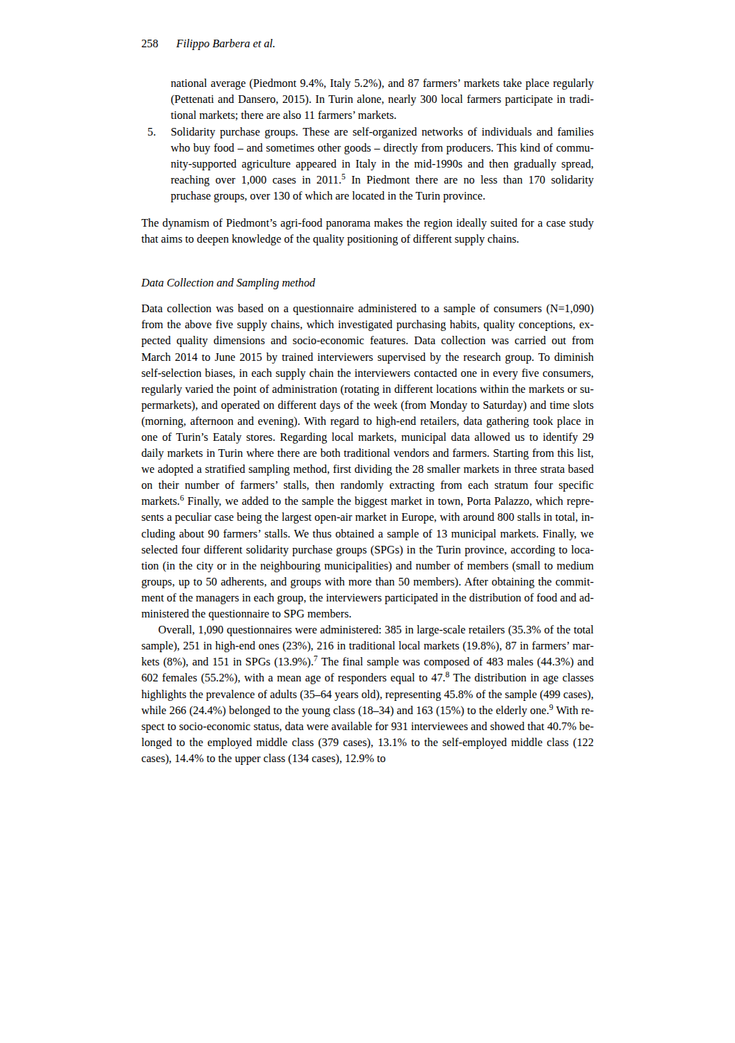258 Filippo Barbera et al.
national average (Piedmont 9.4%, Italy 5.2%), and 87 farmers’ markets take place regularly (Pettenati and Dansero, 2015). In Turin alone, nearly 300 local farmers participate in traditional markets; there are also 11 farmers’ markets.
5. Solidarity purchase groups. These are self-organized networks of individuals and families who buy food – and sometimes other goods – directly from producers. This kind of community-supported agriculture appeared in Italy in the mid-1990s and then gradually spread, reaching over 1,000 cases in 2011.5 In Piedmont there are no less than 170 solidarity pruchase groups, over 130 of which are located in the Turin province.
The dynamism of Piedmont’s agri-food panorama makes the region ideally suited for a case study that aims to deepen knowledge of the quality positioning of different supply chains.
Data Collection and Sampling method
Data collection was based on a questionnaire administered to a sample of consumers (N=1,090) from the above five supply chains, which investigated purchasing habits, quality conceptions, expected quality dimensions and socio-economic features. Data collection was carried out from March 2014 to June 2015 by trained interviewers supervised by the research group. To diminish self-selection biases, in each supply chain the interviewers contacted one in every five consumers, regularly varied the point of administration (rotating in different locations within the markets or supermarkets), and operated on different days of the week (from Monday to Saturday) and time slots (morning, afternoon and evening). With regard to high-end retailers, data gathering took place in one of Turin’s Eataly stores. Regarding local markets, municipal data allowed us to identify 29 daily markets in Turin where there are both traditional vendors and farmers. Starting from this list, we adopted a stratified sampling method, first dividing the 28 smaller markets in three strata based on their number of farmers’ stalls, then randomly extracting from each stratum four specific markets.6 Finally, we added to the sample the biggest market in town, Porta Palazzo, which represents a peculiar case being the largest open-air market in Europe, with around 800 stalls in total, including about 90 farmers’ stalls. We thus obtained a sample of 13 municipal markets. Finally, we selected four different solidarity purchase groups (SPGs) in the Turin province, according to location (in the city or in the neighbouring municipalities) and number of members (small to medium groups, up to 50 adherents, and groups with more than 50 members). After obtaining the commitment of the managers in each group, the interviewers participated in the distribution of food and administered the questionnaire to SPG members.
Overall, 1,090 questionnaires were administered: 385 in large-scale retailers (35.3% of the total sample), 251 in high-end ones (23%), 216 in traditional local markets (19.8%), 87 in farmers’ markets (8%), and 151 in SPGs (13.9%).7 The final sample was composed of 483 males (44.3%) and 602 females (55.2%), with a mean age of responders equal to 47.8 The distribution in age classes highlights the prevalence of adults (35–64 years old), representing 45.8% of the sample (499 cases), while 266 (24.4%) belonged to the young class (18–34) and 163 (15%) to the elderly one.9 With respect to socio-economic status, data were available for 931 interviewees and showed that 40.7% belonged to the employed middle class (379 cases), 13.1% to the self-employed middle class (122 cases), 14.4% to the upper class (134 cases), 12.9% to